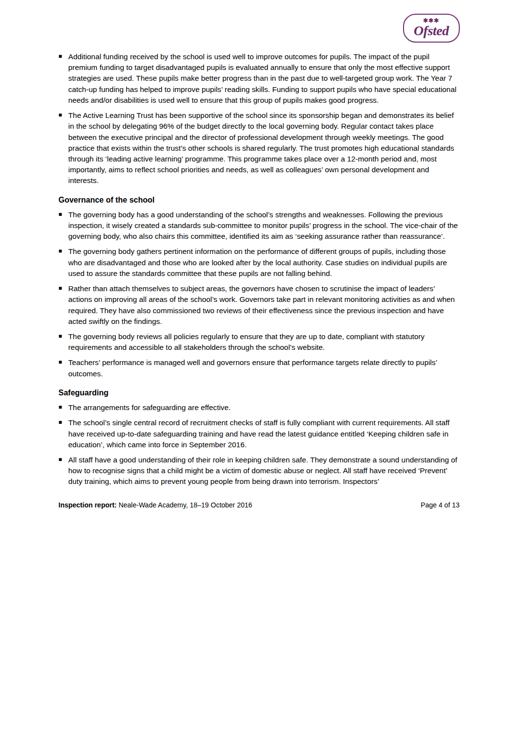✱✱✱ Ofsted
Additional funding received by the school is used well to improve outcomes for pupils. The impact of the pupil premium funding to target disadvantaged pupils is evaluated annually to ensure that only the most effective support strategies are used. These pupils make better progress than in the past due to well-targeted group work. The Year 7 catch-up funding has helped to improve pupils’ reading skills. Funding to support pupils who have special educational needs and/or disabilities is used well to ensure that this group of pupils makes good progress.
The Active Learning Trust has been supportive of the school since its sponsorship began and demonstrates its belief in the school by delegating 96% of the budget directly to the local governing body. Regular contact takes place between the executive principal and the director of professional development through weekly meetings. The good practice that exists within the trust’s other schools is shared regularly. The trust promotes high educational standards through its ‘leading active learning’ programme. This programme takes place over a 12-month period and, most importantly, aims to reflect school priorities and needs, as well as colleagues’ own personal development and interests.
Governance of the school
The governing body has a good understanding of the school’s strengths and weaknesses. Following the previous inspection, it wisely created a standards sub-committee to monitor pupils’ progress in the school. The vice-chair of the governing body, who also chairs this committee, identified its aim as ‘seeking assurance rather than reassurance’.
The governing body gathers pertinent information on the performance of different groups of pupils, including those who are disadvantaged and those who are looked after by the local authority. Case studies on individual pupils are used to assure the standards committee that these pupils are not falling behind.
Rather than attach themselves to subject areas, the governors have chosen to scrutinise the impact of leaders’ actions on improving all areas of the school’s work. Governors take part in relevant monitoring activities as and when required. They have also commissioned two reviews of their effectiveness since the previous inspection and have acted swiftly on the findings.
The governing body reviews all policies regularly to ensure that they are up to date, compliant with statutory requirements and accessible to all stakeholders through the school’s website.
Teachers’ performance is managed well and governors ensure that performance targets relate directly to pupils’ outcomes.
Safeguarding
The arrangements for safeguarding are effective.
The school’s single central record of recruitment checks of staff is fully compliant with current requirements. All staff have received up-to-date safeguarding training and have read the latest guidance entitled ‘Keeping children safe in education’, which came into force in September 2016.
All staff have a good understanding of their role in keeping children safe. They demonstrate a sound understanding of how to recognise signs that a child might be a victim of domestic abuse or neglect. All staff have received ‘Prevent’ duty training, which aims to prevent young people from being drawn into terrorism. Inspectors’
Inspection report: Neale-Wade Academy, 18–19 October 2016
Page 4 of 13